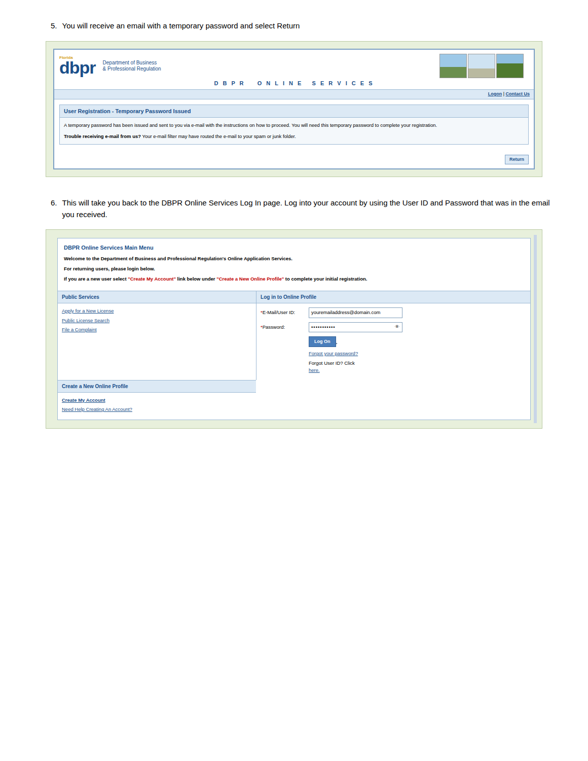5. You will receive an email with a temporary password and select Return
Florida dbpr
Department of Business
& Professional Regulation
D B P R O N L I N E S E R V I C E S
Logon | Contact Us
User Registration - Temporary Password Issued
A temporary password has been issued and sent to you via e-mail with the instructions on how to proceed. You will need this temporary password to complete your registration.
Trouble receiving e-mail from us? Your e-mail filter may have routed the e-mail to your spam or junk folder.
Return
6. This will take you back to the DBPR Online Services Log In page. Log into your account by using the User ID and Password that was in the email you received.
DBPR Online Services Main Menu
Welcome to the Department of Business and Professional Regulation's Online Application Services.
For returning users, please login below.
If you are a new user select "Create My Account" link below under "Create a New Online Profile" to complete your initial registration.
Public Services
Apply for a New License Public License Search File a Complaint
Log in to Online Profile
*E-Mail/User ID:
youremailaddress@domain.com
*Password:
•••••••••••👁
Log On▷
Forgot your password?
Forgot User ID? Click here.
Create a New Online Profile
Create My Account Need Help Creating An Account?